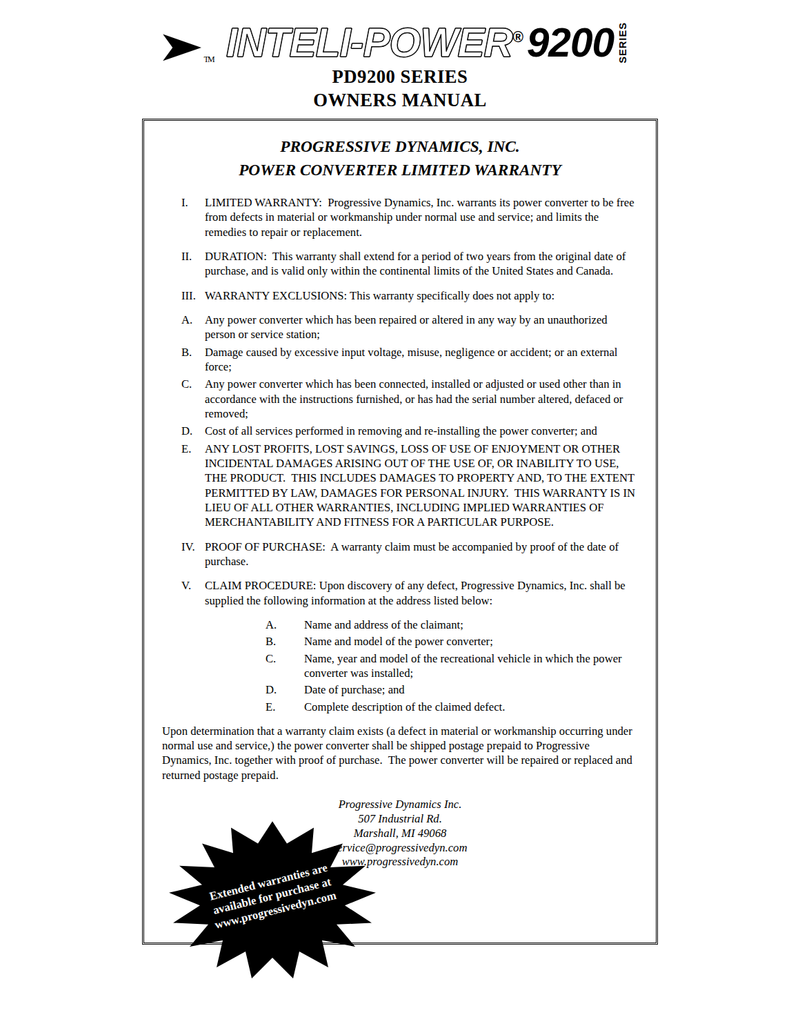➤TM INTELI-POWER® 9200 SERIES
PD9200 SERIES
OWNERS MANUAL
PROGRESSIVE DYNAMICS, INC.
POWER CONVERTER LIMITED WARRANTY
I.
LIMITED WARRANTY: Progressive Dynamics, Inc. warrants its power converter to be free from defects in material or workmanship under normal use and service; and limits the remedies to repair or replacement.
II.
DURATION: This warranty shall extend for a period of two years from the original date of purchase, and is valid only within the continental limits of the United States and Canada.
III.
WARRANTY EXCLUSIONS: This warranty specifically does not apply to:
A. Any power converter which has been repaired or altered in any way by an unauthorized person or service station;
B. Damage caused by excessive input voltage, misuse, negligence or accident; or an external force;
C. Any power converter which has been connected, installed or adjusted or used other than in accordance with the instructions furnished, or has had the serial number altered, defaced or removed;
D. Cost of all services performed in removing and re-installing the power converter; and
E. ANY LOST PROFITS, LOST SAVINGS, LOSS OF USE OF ENJOYMENT OR OTHER INCIDENTAL DAMAGES ARISING OUT OF THE USE OF, OR INABILITY TO USE, THE PRODUCT. THIS INCLUDES DAMAGES TO PROPERTY AND, TO THE EXTENT PERMITTED BY LAW, DAMAGES FOR PERSONAL INJURY. THIS WARRANTY IS IN LIEU OF ALL OTHER WARRANTIES, INCLUDING IMPLIED WARRANTIES OF MERCHANTABILITY AND FITNESS FOR A PARTICULAR PURPOSE.
IV.
PROOF OF PURCHASE: A warranty claim must be accompanied by proof of the date of purchase.
V.
CLAIM PROCEDURE: Upon discovery of any defect, Progressive Dynamics, Inc. shall be supplied the following information at the address listed below:
A. Name and address of the claimant;
B. Name and model of the power converter;
C. Name, year and model of the recreational vehicle in which the power converter was installed;
D. Date of purchase; and
E. Complete description of the claimed defect.
Upon determination that a warranty claim exists (a defect in material or workmanship occurring under normal use and service,) the power converter shall be shipped postage prepaid to Progressive Dynamics, Inc. together with proof of purchase. The power converter will be repaired or replaced and returned postage prepaid.
Progressive Dynamics Inc.
507 Industrial Rd.
Marshall, MI 49068
service@progressivedyn.com
www.progressivedyn.com
Extended warranties are available for purchase at www.progressivedyn.com